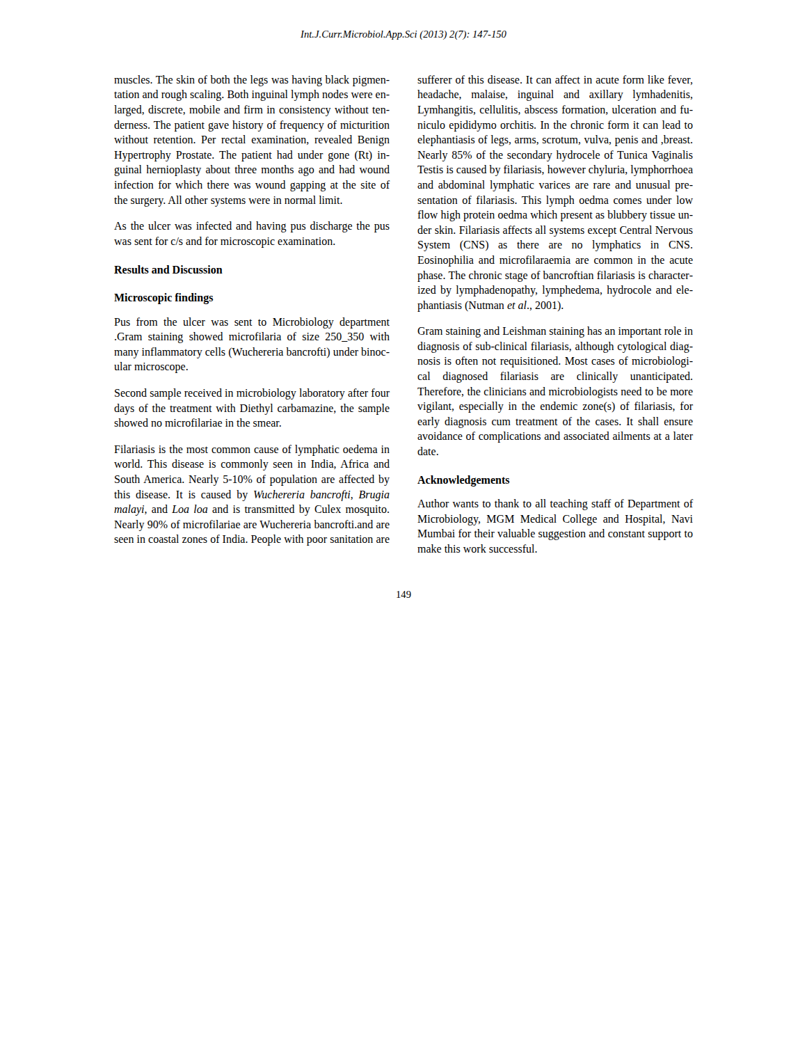Int.J.Curr.Microbiol.App.Sci (2013) 2(7): 147-150
muscles. The skin of both the legs was having black pigmentation and rough scaling. Both inguinal lymph nodes were enlarged, discrete, mobile and firm in consistency without tenderness. The patient gave history of frequency of micturition without retention. Per rectal examination, revealed Benign Hypertrophy Prostate. The patient had under gone (Rt) inguinal hernioplasty about three months ago and had wound infection for which there was wound gapping at the site of the surgery. All other systems were in normal limit.
As the ulcer was infected and having pus discharge the pus was sent for c/s and for microscopic examination.
Results and Discussion
Microscopic findings
Pus from the ulcer was sent to Microbiology department .Gram staining showed microfilaria of size 250_350 with many inflammatory cells (Wuchereria bancrofti) under binocular microscope.
Second sample received in microbiology laboratory after four days of the treatment with Diethyl carbamazine, the sample showed no microfilariae in the smear.
Filariasis is the most common cause of lymphatic oedema in world. This disease is commonly seen in India, Africa and South America. Nearly 5-10% of population are affected by this disease. It is caused by Wuchereria bancrofti, Brugia malayi, and Loa loa and is transmitted by Culex mosquito. Nearly 90% of microfilariae are Wuchereria bancrofti.and are seen in coastal zones of India. People with poor sanitation are sufferer of this disease. It can affect in acute form like fever, headache, malaise, inguinal and axillary lymhadenitis, Lymhangitis, cellulitis, abscess formation, ulceration and funiculo epididymo orchitis. In the chronic form it can lead to elephantiasis of legs, arms, scrotum, vulva, penis and ,breast. Nearly 85% of the secondary hydrocele of Tunica Vaginalis Testis is caused by filariasis, however chyluria, lymphorrhoea and abdominal lymphatic varices are rare and unusual presentation of filariasis. This lymph oedma comes under low flow high protein oedma which present as blubbery tissue under skin. Filariasis affects all systems except Central Nervous System (CNS) as there are no lymphatics in CNS. Eosinophilia and microfilaraemia are common in the acute phase. The chronic stage of bancroftian filariasis is characterized by lymphadenopathy, lymphedema, hydrocole and elephantiasis (Nutman et al., 2001).
Gram staining and Leishman staining has an important role in diagnosis of sub-clinical filariasis, although cytological diagnosis is often not requisitioned. Most cases of microbiological diagnosed filariasis are clinically unanticipated. Therefore, the clinicians and microbiologists need to be more vigilant, especially in the endemic zone(s) of filariasis, for early diagnosis cum treatment of the cases. It shall ensure avoidance of complications and associated ailments at a later date.
Acknowledgements
Author wants to thank to all teaching staff of Department of Microbiology, MGM Medical College and Hospital, Navi Mumbai for their valuable suggestion and constant support to make this work successful.
149